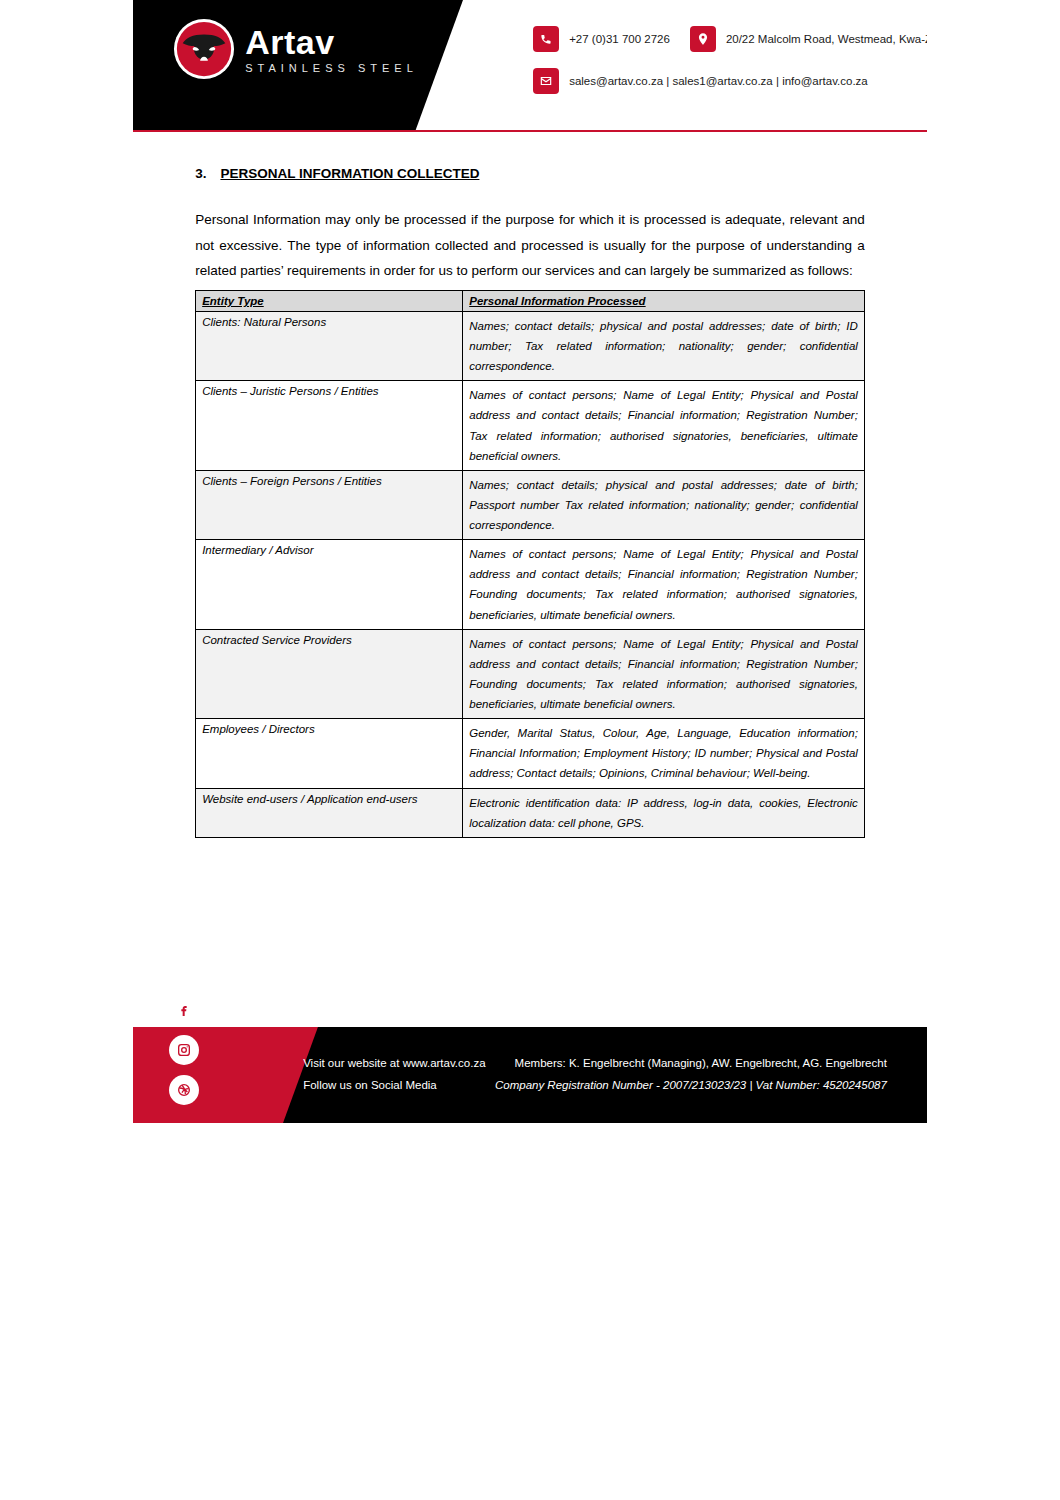Artav
STAINLESS STEEL
+27 (0)31 700 2726 20/22 Malcolm Road, Westmead, Kwa-Zulu Natal, 3610
sales@artav.co.za | sales1@artav.co.za | info@artav.co.za
3. PERSONAL INFORMATION COLLECTED
Personal Information may only be processed if the purpose for which it is processed is adequate, relevant and not excessive. The type of information collected and processed is usually for the purpose of understanding a related parties’ requirements in order for us to perform our services and can largely be summarized as follows:
| Entity Type | Personal Information Processed |
| --- | --- |
| Clients: Natural Persons | Names; contact details; physical and postal addresses; date of birth; ID number; Tax related information; nationality; gender; confidential correspondence. |
| Clients – Juristic Persons / Entities | Names of contact persons; Name of Legal Entity; Physical and Postal address and contact details; Financial information; Registration Number; Tax related information; authorised signatories, beneficiaries, ultimate beneficial owners. |
| Clients – Foreign Persons / Entities | Names; contact details; physical and postal addresses; date of birth; Passport number Tax related information; nationality; gender; confidential correspondence. |
| Intermediary / Advisor | Names of contact persons; Name of Legal Entity; Physical and Postal address and contact details; Financial information; Registration Number; Founding documents; Tax related information; authorised signatories, beneficiaries, ultimate beneficial owners. |
| Contracted Service Providers | Names of contact persons; Name of Legal Entity; Physical and Postal address and contact details; Financial information; Registration Number; Founding documents; Tax related information; authorised signatories, beneficiaries, ultimate beneficial owners. |
| Employees / Directors | Gender, Marital Status, Colour, Age, Language, Education information; Financial Information; Employment History; ID number; Physical and Postal address; Contact details; Opinions, Criminal behaviour; Well-being. |
| Website end-users / Application end-users | Electronic identification data: IP address, log-in data, cookies, Electronic localization data: cell phone, GPS. |
Visit our website at www.artav.co.za
Follow us on Social Media
Members: K. Engelbrecht (Managing), AW. Engelbrecht, AG. Engelbrecht
Company Registration Number - 2007/213023/23 | Vat Number: 4520245087